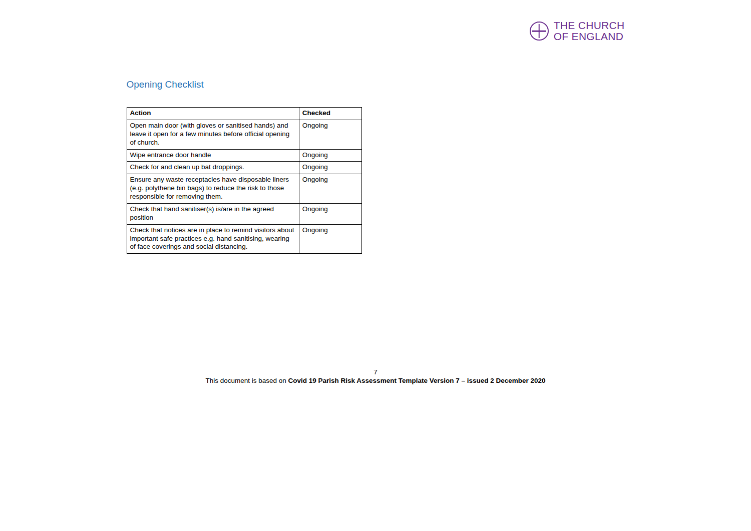The Church
of England
Opening Checklist
| Action | Checked |
| --- | --- |
| Open main door (with gloves or sanitised hands) and leave it open for a few minutes before official opening of church. | Ongoing |
| Wipe entrance door handle | Ongoing |
| Check for and clean up bat droppings. | Ongoing |
| Ensure any waste receptacles have disposable liners (e.g. polythene bin bags) to reduce the risk to those responsible for removing them. | Ongoing |
| Check that hand sanitiser(s) is/are in the agreed position | Ongoing |
| Check that notices are in place to remind visitors about important safe practices e.g. hand sanitising, wearing of face coverings and social distancing. | Ongoing |
7
This document is based on Covid 19 Parish Risk Assessment Template Version 7 – issued 2 December 2020